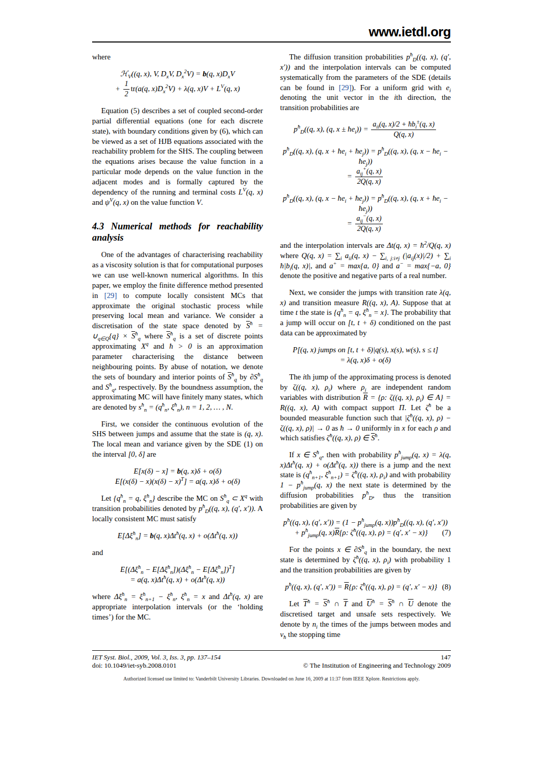www.ietdl.org
where
ℋV((q, x), V, DxV, Dx2V) = b(q, x)DxV
+ 12 tr(a(q, x)Dx2V) + λ(q, x)V + LV(q, x)
Equation (5) describes a set of coupled second-order partial differential equations (one for each discrete state), with boundary conditions given by (6), which can be viewed as a set of HJB equations associated with the reachability problem for the SHS. The coupling between the equations arises because the value function in a particular mode depends on the value function in the adjacent modes and is formally captured by the dependency of the running and terminal costs LV(q, x) and ψV(q, x) on the value function V.
4.3 Numerical methods for reachability analysis
One of the advantages of characterising reachability as a viscosity solution is that for computational purposes we can use well-known numerical algorithms. In this paper, we employ the finite difference method presented in [29] to compute locally consistent MCs that approximate the original stochastic process while preserving local mean and variance. We consider a discretisation of the state space denoted by Sħ = ∪q∈Q{q} × Sħq where Sħq is a set of discrete points approximating Xq and ħ > 0 is an approximation parameter characterising the distance between neighbouring points. By abuse of notation, we denote the sets of boundary and interior points of Sħq by ∂Sħq and Sħq, respectively. By the boundness assumption, the approximating MC will have finitely many states, which are denoted by sħn = (qħn, ξħn), n = 1, 2, … , N.
First, we consider the continuous evolution of the SHS between jumps and assume that the state is (q, x). The local mean and variance given by the SDE (1) on the interval [0, δ] are
E[x(δ) − x] = b(q, x)δ + o(δ)
E[(x(δ) − x)(x(δ) − x)T] = a(q, x)δ + o(δ)
Let {qħn = q, ξħn} describe the MC on Sħq ⊂ Xq with transition probabilities denoted by pħD((q, x), (q′, x′)). A locally consistent MC must satisfy
E[Δξħn] = b(q, x)Δtħ(q, x) + o(Δtħ(q, x))
and
E[(Δξħn − E[Δξħn])(Δξħn − E[Δξħn])T]
= a(q, x)Δtħ(q, x) + o(Δtħ(q, x))
where Δξħn = ξħn+1 − ξħn, ξħn = x and Δtħ(q, x) are appropriate interpolation intervals (or the ‘holding times’) for the MC.
The diffusion transition probabilities pħD((q, x), (q′, x′)) and the interpolation intervals can be computed systematically from the parameters of the SDE (details can be found in [29]). For a uniform grid with ei denoting the unit vector in the ith direction, the transition probabilities are
pħD((q, x), (q, x ± ħei)) = aii(q, x)/2 + ħbi±(q, x) Q(q, x)
pħD((q, x), (q, x + ħei + ħej)) = pħD((q, x), (q, x − ħei − ħej))
= aij+(q, x) 2Q(q, x)
pħD((q, x), (q, x − ħei + ħej)) = pħD((q, x), (q, x + ħei − ħej))
= aij−(q, x) 2Q(q, x)
and the interpolation intervals are Δt(q, x) = ħ2/Q(q, x) where Q(q, x) = ∑i aii(q, x) − ∑i, j:i≠j (|aij(x)|/2) + ∑i ħ|bi(q, x)|, and a+ = max{a, 0} and a− = max{−a, 0} denote the positive and negative parts of a real number.
Next, we consider the jumps with transition rate λ(q, x) and transition measure R((q, x), A). Suppose that at time t the state is {qħn = q, ξħn = x}. The probability that a jump will occur on [t, t + δ) conditioned on the past data can be approximated by
P[(q, x) jumps on [t, t + δ)|q(s), x(s), w(s), s ≤ t]
= λ(q, x)δ + o(δ)
The ith jump of the approximating process is denoted by ζ((q, x), ρi) where ρi are independent random variables with distribution R = {ρ: ζ((q, x), ρi) ∈ A} = R((q, x), A) with compact support Π. Let ζħ be a bounded measurable function such that |ζħ((q, x), ρ) − ζ((q, x), ρ)| → 0 as ħ → 0 uniformly in x for each ρ and which satisfies ζħ((q, x), ρ) ∈ Sħ.
If x ∈ Sħq, then with probability pħjump(q, x) = λ(q, x)Δtħ(q, x) + o(Δtħ(q, x)) there is a jump and the next state is (qħn+1, ξħn+1) = ζħ((q, x), ρi) and with probability 1 − pħjump(q, x) the next state is determined by the diffusion probabilities pħD, thus the transition probabilities are given by
pħ((q, x), (q′, x′)) = (1 − pħjump(q, x))pħD((q, x), (q′, x′))
+ pħjump(q, x)R{ρ: ζħ((q, x), ρ) = (q′, x′ − x)} (7)
For the points x ∈ ∂Sħq in the boundary, the next state is determined by ζħ((q, x), ρi) with probability 1 and the transition probabilities are given by
pħ((q, x), (q′, x′)) = R{ρ: ζħ((q, x), ρ) = (q′, x′ − x)} (8)
Let Tħ = Sħ ∩ T and Uħ = Sħ ∩ U denote the discretised target and unsafe sets respectively. We denote by ni the times of the jumps between modes and νħ the stopping time
IET Syst. Biol., 2009, Vol. 3, Iss. 3, pp. 137–154
doi: 10.1049/iet-syb.2008.0101
147
© The Institution of Engineering and Technology 2009
Authorized licensed use limited to: Vanderbilt University Libraries. Downloaded on June 16, 2009 at 11:37 from IEEE Xplore. Restrictions apply.